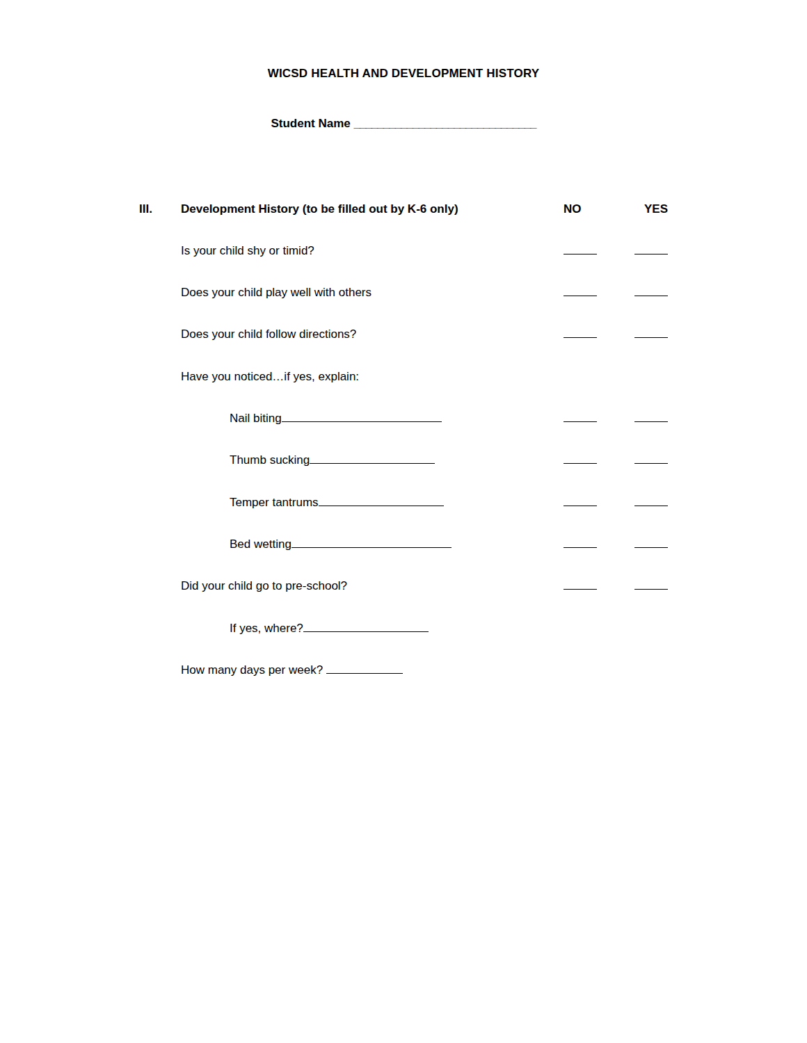WICSD HEALTH AND DEVELOPMENT HISTORY
Student Name _______________________________
III.
Development History (to be filled out by K-6 only)
NO YES
Is your child shy or timid?
Does your child play well with others
Does your child follow directions?
Have you noticed…if yes, explain:
Nail biting
Thumb sucking
Temper tantrums
Bed wetting
Did your child go to pre-school?
If yes, where?
How many days per week?